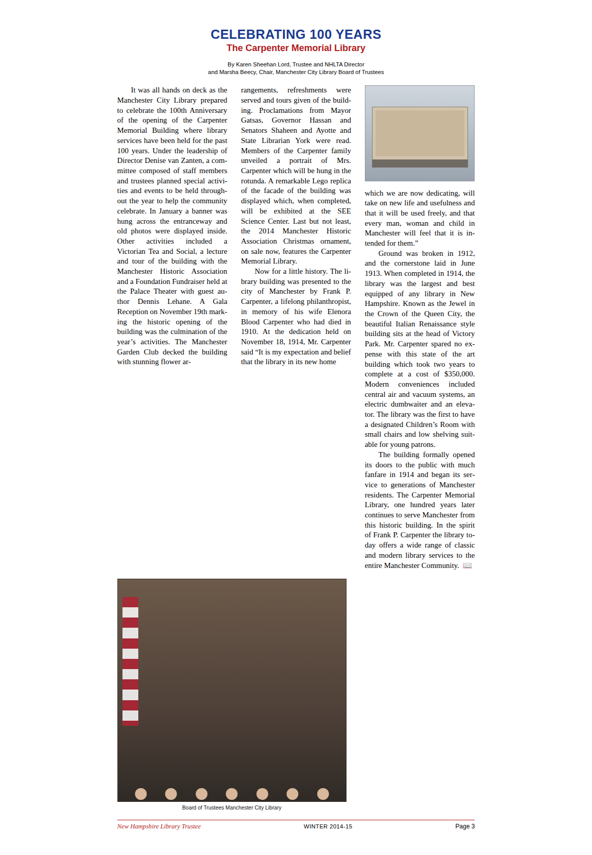CELEBRATING 100 YEARS
The Carpenter Memorial Library
By Karen Sheehan Lord, Trustee and NHLTA Director
and Marsha Beecy, Chair, Manchester City Library Board of Trustees
It was all hands on deck as the Manchester City Library prepared to celebrate the 100th Anniversary of the opening of the Carpenter Memorial Building where library services have been held for the past 100 years. Under the leadership of Director Denise van Zanten, a committee composed of staff members and trustees planned special activities and events to be held throughout the year to help the community celebrate. In January a banner was hung across the entranceway and old photos were displayed inside. Other activities included a Victorian Tea and Social, a lecture and tour of the building with the Manchester Historic Association and a Foundation Fundraiser held at the Palace Theater with guest author Dennis Lehane. A Gala Reception on November 19th marking the historic opening of the building was the culmination of the year’s activities. The Manchester Garden Club decked the building with stunning flower ar-
rangements, refreshments were served and tours given of the building. Proclamations from Mayor Gatsas, Governor Hassan and Senators Shaheen and Ayotte and State Librarian York were read. Members of the Carpenter family unveiled a portrait of Mrs. Carpenter which will be hung in the rotunda. A remarkable Lego replica of the facade of the building was displayed which, when completed, will be exhibited at the SEE Science Center. Last but not least, the 2014 Manchester Historic Association Christmas ornament, on sale now, features the Carpenter Memorial Library.
Now for a little history. The library building was presented to the city of Manchester by Frank P. Carpenter, a lifelong philanthropist, in memory of his wife Elenora Blood Carpenter who had died in 1910. At the dedication held on November 18, 1914, Mr. Carpenter said “It is my expectation and belief that the library in its new home
which we are now dedicating, will take on new life and usefulness and that it will be used freely, and that every man, woman and child in Manchester will feel that it is intended for them.”
Ground was broken in 1912, and the cornerstone laid in June 1913. When completed in 1914, the library was the largest and best equipped of any library in New Hampshire. Known as the Jewel in the Crown of the Queen City, the beautiful Italian Renaissance style building sits at the head of Victory Park. Mr. Carpenter spared no expense with this state of the art building which took two years to complete at a cost of $350,000. Modern conveniences included central air and vacuum systems, an electric dumbwaiter and an elevator. The library was the first to have a designated Children’s Room with small chairs and low shelving suitable for young patrons.
The building formally opened its doors to the public with much fanfare in 1914 and began its service to generations of Manchester residents. The Carpenter Memorial Library, one hundred years later continues to serve Manchester from this historic building. In the spirit of Frank P. Carpenter the library today offers a wide range of classic and modern library services to the entire Manchester Community. 📖
Board of Trustees Manchester City Library
New Hampshire Library Trustee
WINTER 2014-15
Page 3